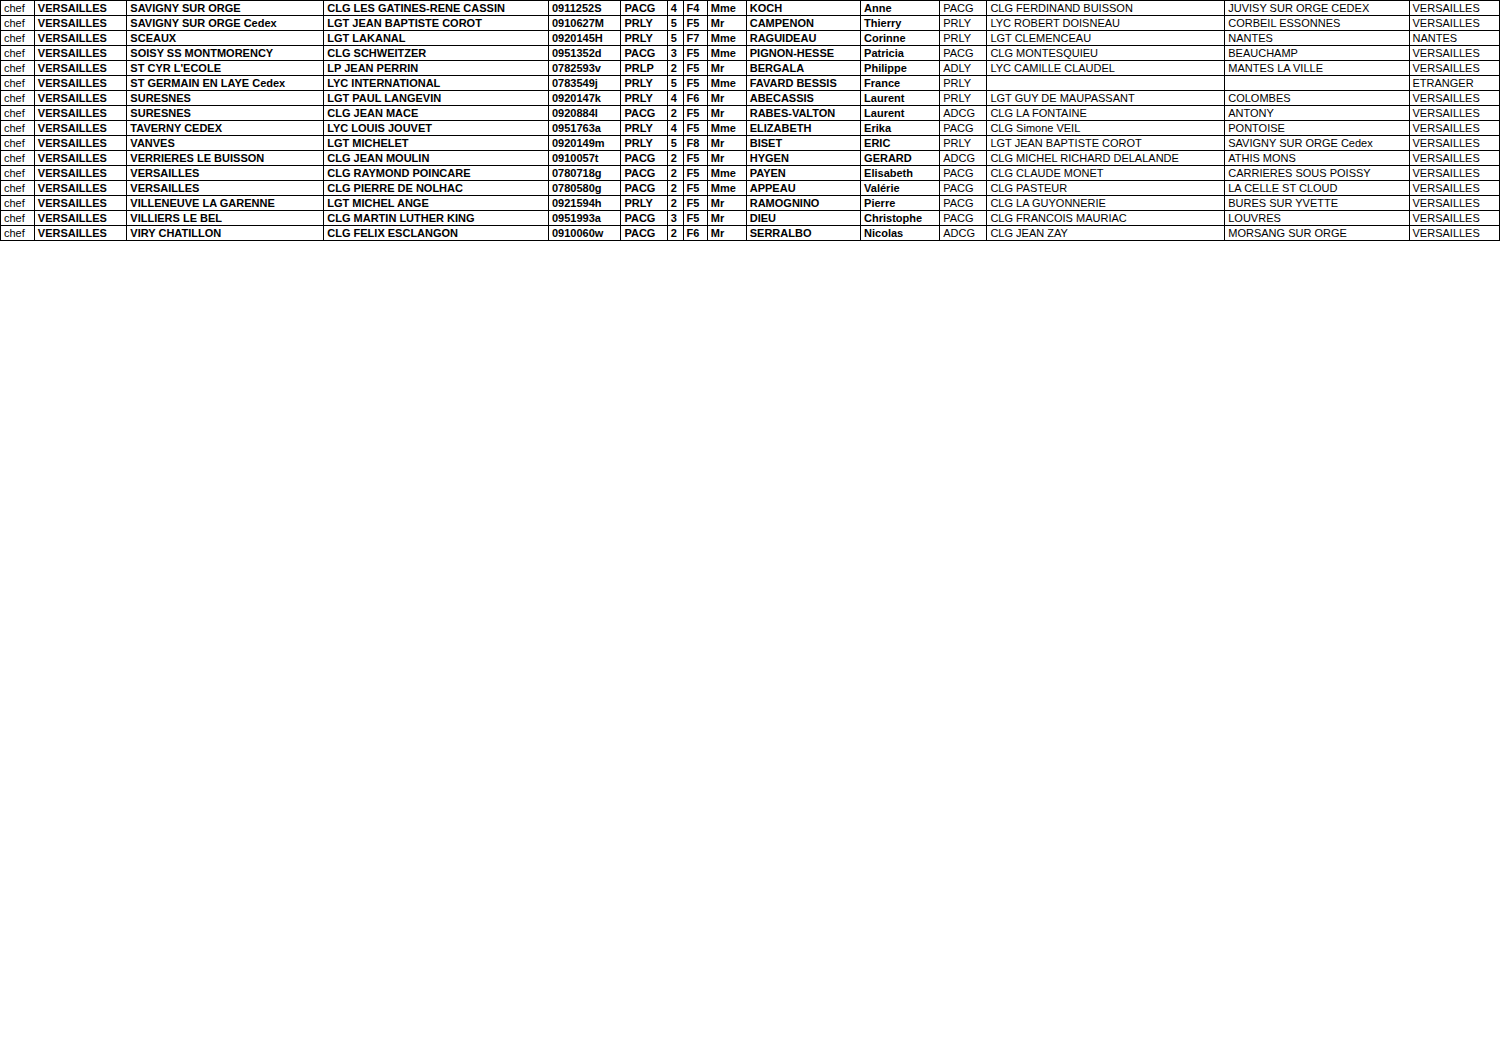| chef | VERSAILLES | SAVIGNY SUR ORGE | CLG LES GATINES-RENE CASSIN | 0911252S | PACG | 4 | F4 | Mme | KOCH | Anne | PACG | CLG FERDINAND BUISSON | JUVISY SUR ORGE CEDEX | VERSAILLES |
| chef | VERSAILLES | SAVIGNY SUR ORGE Cedex | LGT JEAN BAPTISTE COROT | 0910627M | PRLY | 5 | F5 | Mr | CAMPENON | Thierry | PRLY | LYC ROBERT DOISNEAU | CORBEIL ESSONNES | VERSAILLES |
| chef | VERSAILLES | SCEAUX | LGT LAKANAL | 0920145H | PRLY | 5 | F7 | Mme | RAGUIDEAU | Corinne | PRLY | LGT CLEMENCEAU | NANTES | NANTES |
| chef | VERSAILLES | SOISY SS MONTMORENCY | CLG SCHWEITZER | 0951352d | PACG | 3 | F5 | Mme | PIGNON-HESSE | Patricia | PACG | CLG MONTESQUIEU | BEAUCHAMP | VERSAILLES |
| chef | VERSAILLES | ST CYR L'ECOLE | LP JEAN PERRIN | 0782593v | PRLP | 2 | F5 | Mr | BERGALA | Philippe | ADLY | LYC CAMILLE CLAUDEL | MANTES LA VILLE | VERSAILLES |
| chef | VERSAILLES | ST GERMAIN EN LAYE Cedex | LYC INTERNATIONAL | 0783549j | PRLY | 5 | F5 | Mme | FAVARD BESSIS | France | PRLY | | | ETRANGER |
| chef | VERSAILLES | SURESNES | LGT PAUL LANGEVIN | 0920147k | PRLY | 4 | F6 | Mr | ABECASSIS | Laurent | PRLY | LGT GUY DE MAUPASSANT | COLOMBES | VERSAILLES |
| chef | VERSAILLES | SURESNES | CLG JEAN MACE | 0920884l | PACG | 2 | F5 | Mr | RABES-VALTON | Laurent | ADCG | CLG LA FONTAINE | ANTONY | VERSAILLES |
| chef | VERSAILLES | TAVERNY CEDEX | LYC LOUIS JOUVET | 0951763a | PRLY | 4 | F5 | Mme | ELIZABETH | Erika | PACG | CLG Simone VEIL | PONTOISE | VERSAILLES |
| chef | VERSAILLES | VANVES | LGT MICHELET | 0920149m | PRLY | 5 | F8 | Mr | BISET | ERIC | PRLY | LGT JEAN BAPTISTE COROT | SAVIGNY SUR ORGE Cedex | VERSAILLES |
| chef | VERSAILLES | VERRIERES LE BUISSON | CLG JEAN MOULIN | 0910057t | PACG | 2 | F5 | Mr | HYGEN | GERARD | ADCG | CLG MICHEL RICHARD DELALANDE | ATHIS MONS | VERSAILLES |
| chef | VERSAILLES | VERSAILLES | CLG RAYMOND POINCARE | 0780718g | PACG | 2 | F5 | Mme | PAYEN | Elisabeth | PACG | CLG CLAUDE MONET | CARRIERES SOUS POISSY | VERSAILLES |
| chef | VERSAILLES | VERSAILLES | CLG PIERRE DE NOLHAC | 0780580g | PACG | 2 | F5 | Mme | APPEAU | Valérie | PACG | CLG PASTEUR | LA CELLE ST CLOUD | VERSAILLES |
| chef | VERSAILLES | VILLENEUVE LA GARENNE | LGT MICHEL ANGE | 0921594h | PRLY | 2 | F5 | Mr | RAMOGNINO | Pierre | PACG | CLG LA GUYONNERIE | BURES SUR YVETTE | VERSAILLES |
| chef | VERSAILLES | VILLIERS LE BEL | CLG MARTIN LUTHER KING | 0951993a | PACG | 3 | F5 | Mr | DIEU | Christophe | PACG | CLG FRANCOIS MAURIAC | LOUVRES | VERSAILLES |
| chef | VERSAILLES | VIRY CHATILLON | CLG FELIX ESCLANGON | 0910060w | PACG | 2 | F6 | Mr | SERRALBO | Nicolas | ADCG | CLG JEAN ZAY | MORSANG SUR ORGE | VERSAILLES |